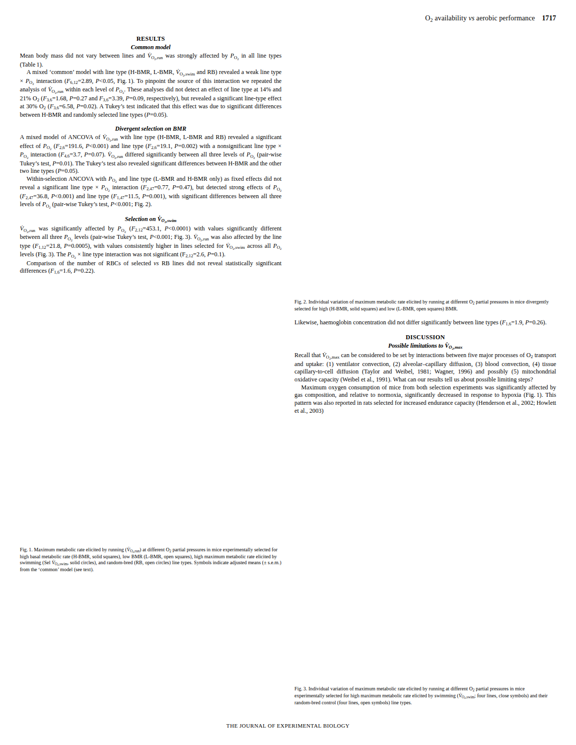O2 availability vs aerobic performance 1717
RESULTS
Common model
Mean body mass did not vary between lines and V̇O2,run was strongly affected by PO2 in all line types (Table 1).
A mixed ‘common’ model with line type (H-BMR, L-BMR, V̇O2,swim and RB) revealed a weak line type × PO2 interaction (F6,12=2.89, P<0.05, Fig. 1). To pinpoint the source of this interaction we repeated the analysis of V̇O2,run within each level of PO2. These analyses did not detect an effect of line type at 14% and 21% O2 (F3,6=1.68, P=0.27 and F3,6=3.39, P=0.09, respectively), but revealed a significant line-type effect at 30% O2 (F3,6=6.58, P=0.02). A Tukey’s test indicated that this effect was due to significant differences between H-BMR and randomly selected line types (P=0.05).
Divergent selection on BMR
A mixed model of ANCOVA of V̇O2,run with line type (H-BMR, L-BMR and RB) revealed a significant effect of PO2 (F2,6=191.6, P<0.001) and line type (F2,6=19.1, P=0.002) with a nonsignificant line type × PO2 interaction (F4,6=3.7, P=0.07). V̇O2,run differed significantly between all three levels of PO2 (pair-wise Tukey’s test, P=0.01). The Tukey’s test also revealed significant differences between H-BMR and the other two line types (P=0.05).
Within-selection ANCOVA with PO2 and line type (L-BMR and H-BMR only) as fixed effects did not reveal a significant line type × PO2 interaction (F2,47=0.77, P=0.47), but detected strong effects of PO2 (F2,47=36.8, P<0.001) and line type (F1,47=11.5, P=0.001), with significant differences between all three levels of PO2 (pair-wise Tukey’s test, P<0.001; Fig. 2).
Selection on V̇O2,swim
V̇O2,run was significantly affected by PO2 (F2,12=453.1, P<0.0001) with values significantly different between all three PO2 levels (pair-wise Tukey’s test, P<0.001; Fig. 3). V̇O2,run was also affected by the line type (F1,12=21.8, P=0.0005), with values consistently higher in lines selected for V̇O2,swim across all PO2 levels (Fig. 3). The PO2 × line type interaction was not significant (F2,12=2.6, P=0.1).
Comparison of the number of RBCs of selected vs RB lines did not reveal statistically significant differences (F1,6=1.6, P=0.22).
Fig. 1. Maximum metabolic rate elicited by running (V̇O2,run) at different O2 partial pressures in mice experimentally selected for high basal metabolic rate (H-BMR, solid squares), low BMR (L-BMR, open squares), high maximum metabolic rate elicited by swimming (Sel V̇O2,swim, solid circles), and random-bred (RB, open circles) line types. Symbols indicate adjusted means (± s.e.m.) from the ‘common’ model (see text).
Fig. 2. Individual variation of maximum metabolic rate elicited by running at different O2 partial pressures in mice divergently selected for high (H-BMR, solid squares) and low (L-BMR, open squares) BMR.
Likewise, haemoglobin concentration did not differ significantly between line types (F1,6=1.9, P=0.26).
DISCUSSION
Possible limitations to V̇O2,max
Recall that V̇O2,max can be considered to be set by interactions between five major processes of O2 transport and uptake: (1) ventilator convection, (2) alveolar–capillary diffusion, (3) blood convection, (4) tissue capillary-to-cell diffusion (Taylor and Weibel, 1981; Wagner, 1996) and possibly (5) mitochondrial oxidative capacity (Weibel et al., 1991). What can our results tell us about possible limiting steps?
Maximum oxygen consumption of mice from both selection experiments was significantly affected by gas composition, and relative to normoxia, significantly decreased in response to hypoxia (Fig. 1). This pattern was also reported in rats selected for increased endurance capacity (Henderson et al., 2002; Howlett et al., 2003)
Fig. 3. Individual variation of maximum metabolic rate elicited by running at different O2 partial pressures in mice experimentally selected for high maximum metabolic rate elicited by swimming (V̇O2,swim; four lines, close symbols) and their random-bred control (four lines, open symbols) line types.
THE JOURNAL OF EXPERIMENTAL BIOLOGY